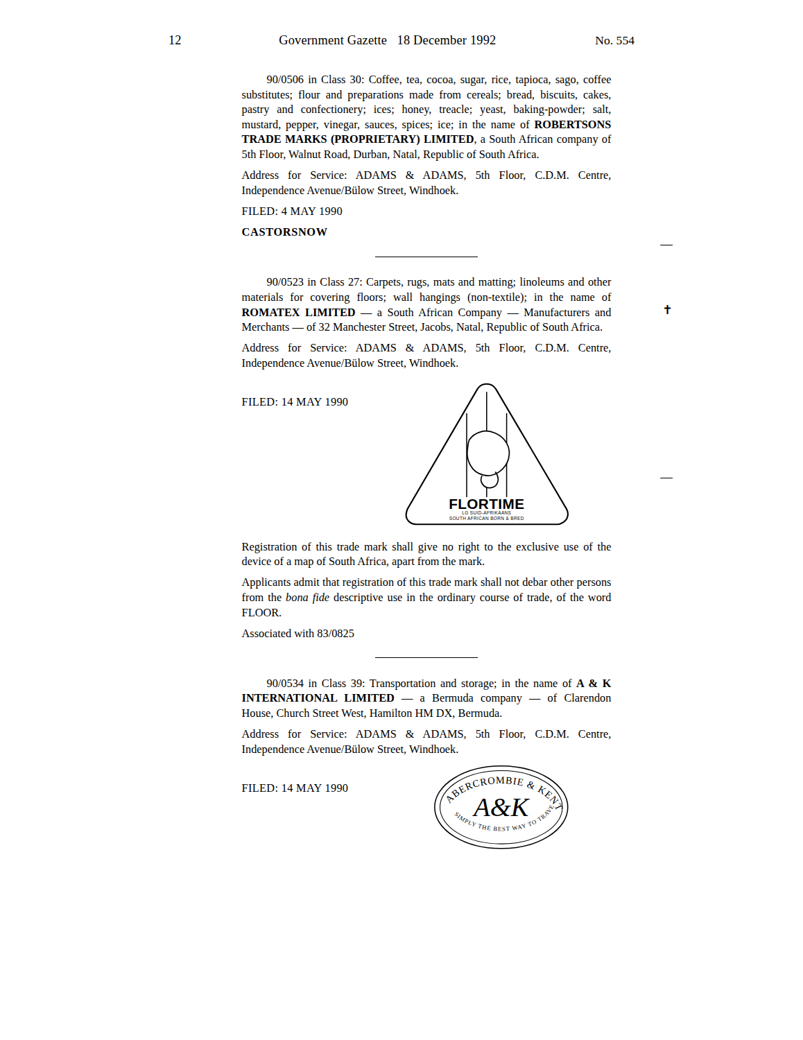12
Government Gazette 18 December 1992
No. 554
90/0506 in Class 30: Coffee, tea, cocoa, sugar, rice, tapioca, sago, coffee substitutes; flour and preparations made from cereals; bread, biscuits, cakes, pastry and confectionery; ices; honey, treacle; yeast, baking-powder; salt, mustard, pepper, vinegar, sauces, spices; ice; in the name of ROBERTSONS TRADE MARKS (PROPRIETARY) LIMITED, a South African company of 5th Floor, Walnut Road, Durban, Natal, Republic of South Africa.
Address for Service: ADAMS & ADAMS, 5th Floor, C.D.M. Centre, Independence Avenue/Bülow Street, Windhoek.
FILED: 4 MAY 1990
CASTORSNOW
90/0523 in Class 27: Carpets, rugs, mats and matting; linoleums and other materials for covering floors; wall hangings (non-textile); in the name of ROMATEX LIMITED — a South African Company — Manufacturers and Merchants — of 32 Manchester Street, Jacobs, Natal, Republic of South Africa.
Address for Service: ADAMS & ADAMS, 5th Floor, C.D.M. Centre, Independence Avenue/Bülow Street, Windhoek.
FILED: 14 MAY 1990
FLORTIME LG SUID-AFRIKAANS SOUTH AFRICAN BORN & BRED
Registration of this trade mark shall give no right to the exclusive use of the device of a map of South Africa, apart from the mark.
Applicants admit that registration of this trade mark shall not debar other persons from the bona fide descriptive use in the ordinary course of trade, of the word FLOOR.
Associated with 83/0825
90/0534 in Class 39: Transportation and storage; in the name of A & K INTERNATIONAL LIMITED — a Bermuda company — of Clarendon House, Church Street West, Hamilton HM DX, Bermuda.
Address for Service: ADAMS & ADAMS, 5th Floor, C.D.M. Centre, Independence Avenue/Bülow Street, Windhoek.
FILED: 14 MAY 1990
ABERCROMBIE & KENT SIMPLY THE BEST WAY TO TRAVEL A&K
—
✝
—